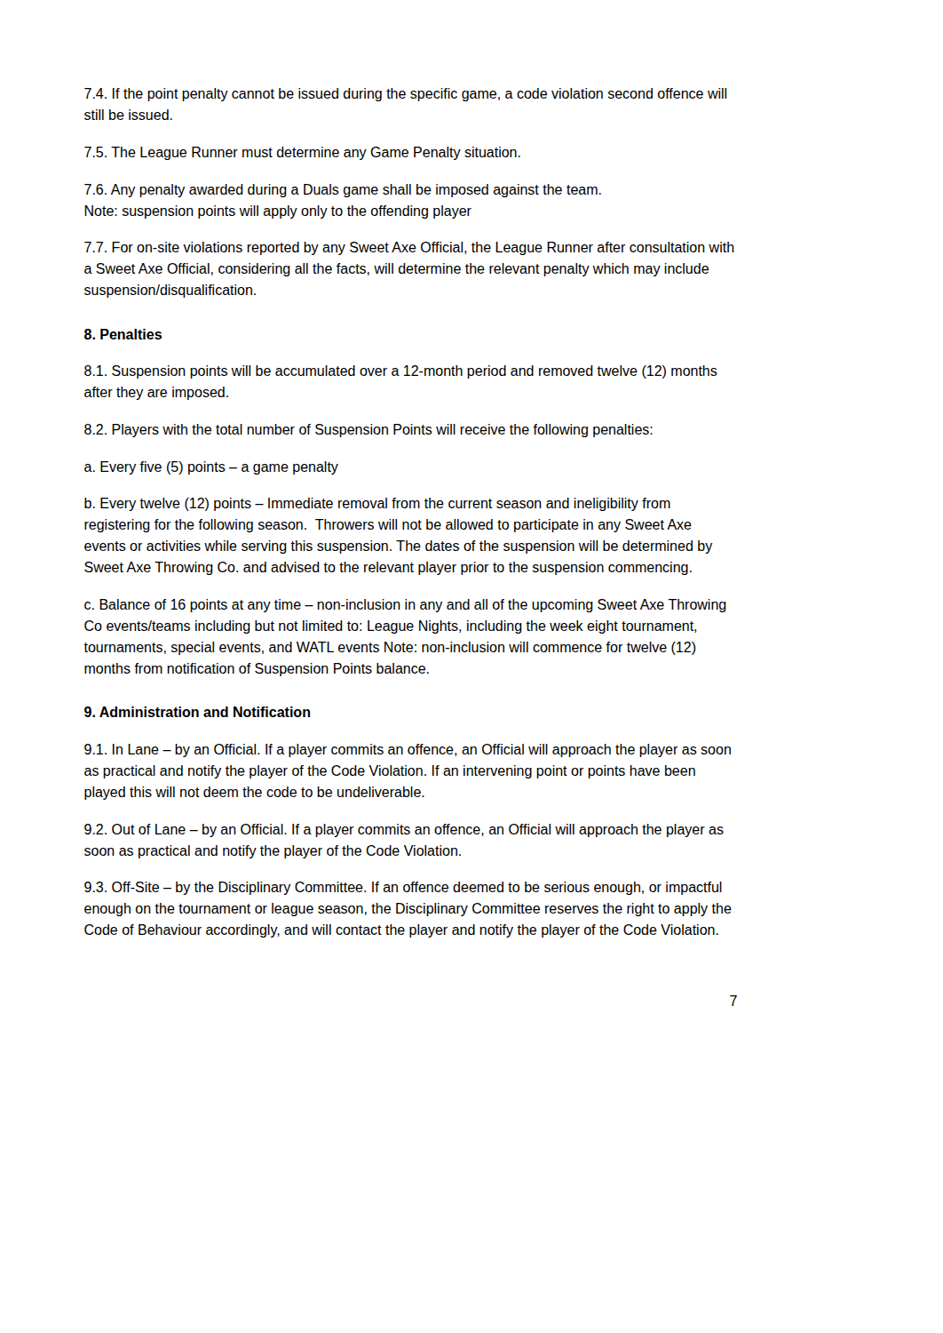7.4. If the point penalty cannot be issued during the specific game, a code violation second offence will still be issued.
7.5. The League Runner must determine any Game Penalty situation.
7.6. Any penalty awarded during a Duals game shall be imposed against the team.
Note: suspension points will apply only to the offending player
7.7. For on-site violations reported by any Sweet Axe Official, the League Runner after consultation with a Sweet Axe Official, considering all the facts, will determine the relevant penalty which may include suspension/disqualification.
8. Penalties
8.1. Suspension points will be accumulated over a 12-month period and removed twelve (12) months after they are imposed.
8.2. Players with the total number of Suspension Points will receive the following penalties:
a. Every five (5) points – a game penalty
b. Every twelve (12) points – Immediate removal from the current season and ineligibility from registering for the following season. Throwers will not be allowed to participate in any Sweet Axe events or activities while serving this suspension. The dates of the suspension will be determined by Sweet Axe Throwing Co. and advised to the relevant player prior to the suspension commencing.
c. Balance of 16 points at any time – non-inclusion in any and all of the upcoming Sweet Axe Throwing Co events/teams including but not limited to: League Nights, including the week eight tournament, tournaments, special events, and WATL events Note: non-inclusion will commence for twelve (12) months from notification of Suspension Points balance.
9. Administration and Notification
9.1. In Lane – by an Official. If a player commits an offence, an Official will approach the player as soon as practical and notify the player of the Code Violation. If an intervening point or points have been played this will not deem the code to be undeliverable.
9.2. Out of Lane – by an Official. If a player commits an offence, an Official will approach the player as soon as practical and notify the player of the Code Violation.
9.3. Off-Site – by the Disciplinary Committee. If an offence deemed to be serious enough, or impactful enough on the tournament or league season, the Disciplinary Committee reserves the right to apply the Code of Behaviour accordingly, and will contact the player and notify the player of the Code Violation.
7